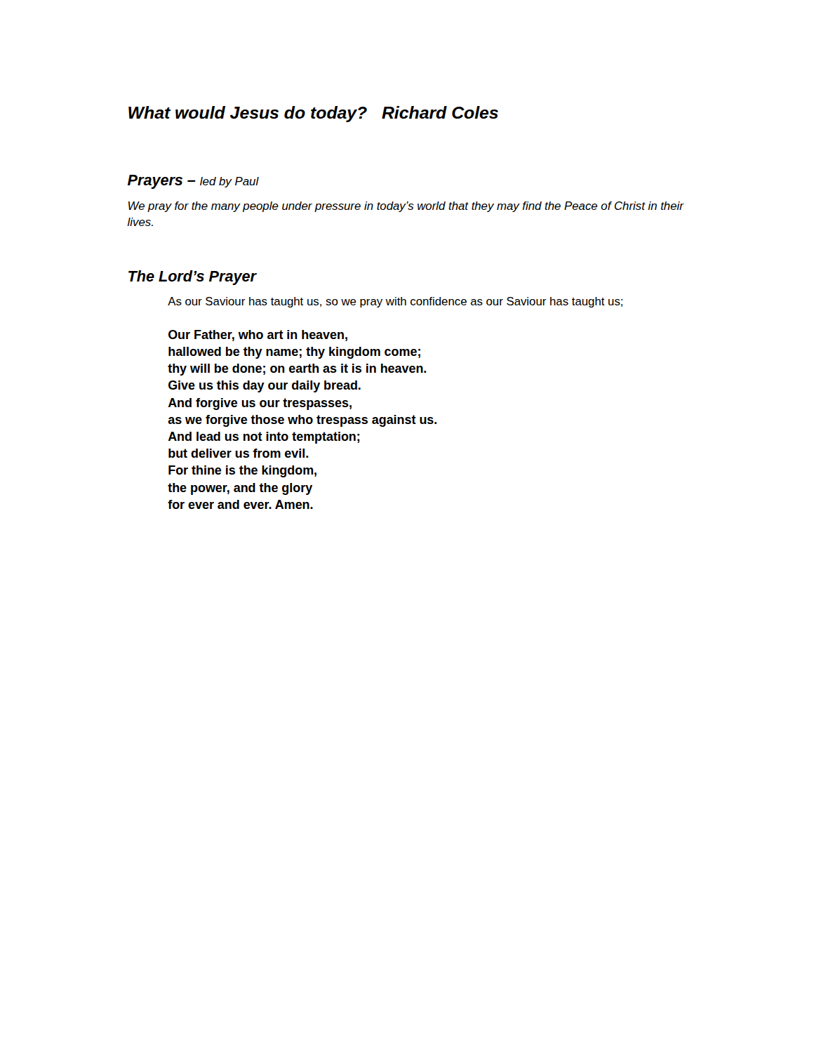What would Jesus do today? Richard Coles
Prayers – led by Paul
We pray for the many people under pressure in today’s world that they may find the Peace of Christ in their lives.
The Lord’s Prayer
As our Saviour has taught us, so we pray with confidence as our Saviour has taught us;
Our Father, who art in heaven,
hallowed be thy name; thy kingdom come;
thy will be done; on earth as it is in heaven.
Give us this day our daily bread.
And forgive us our trespasses,
as we forgive those who trespass against us.
And lead us not into temptation;
but deliver us from evil.
For thine is the kingdom,
the power, and the glory
for ever and ever. Amen.